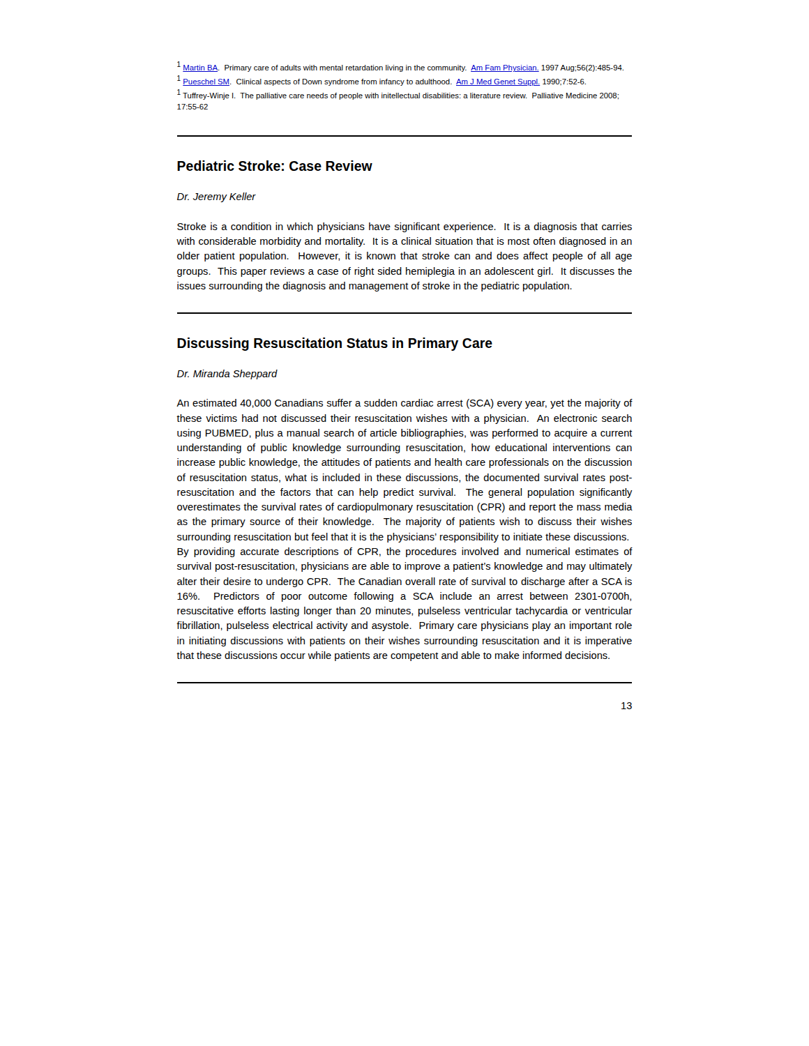1 Martin BA. Primary care of adults with mental retardation living in the community. Am Fam Physician. 1997 Aug;56(2):485-94.
1 Pueschel SM. Clinical aspects of Down syndrome from infancy to adulthood. Am J Med Genet Suppl. 1990;7:52-6.
1 Tuffrey-Winje I. The palliative care needs of people with initellectual disabilities: a literature review. Palliative Medicine 2008; 17:55-62
Pediatric Stroke: Case Review
Dr. Jeremy Keller
Stroke is a condition in which physicians have significant experience. It is a diagnosis that carries with considerable morbidity and mortality. It is a clinical situation that is most often diagnosed in an older patient population. However, it is known that stroke can and does affect people of all age groups. This paper reviews a case of right sided hemiplegia in an adolescent girl. It discusses the issues surrounding the diagnosis and management of stroke in the pediatric population.
Discussing Resuscitation Status in Primary Care
Dr. Miranda Sheppard
An estimated 40,000 Canadians suffer a sudden cardiac arrest (SCA) every year, yet the majority of these victims had not discussed their resuscitation wishes with a physician. An electronic search using PUBMED, plus a manual search of article bibliographies, was performed to acquire a current understanding of public knowledge surrounding resuscitation, how educational interventions can increase public knowledge, the attitudes of patients and health care professionals on the discussion of resuscitation status, what is included in these discussions, the documented survival rates post-resuscitation and the factors that can help predict survival. The general population significantly overestimates the survival rates of cardiopulmonary resuscitation (CPR) and report the mass media as the primary source of their knowledge. The majority of patients wish to discuss their wishes surrounding resuscitation but feel that it is the physicians’ responsibility to initiate these discussions. By providing accurate descriptions of CPR, the procedures involved and numerical estimates of survival post-resuscitation, physicians are able to improve a patient’s knowledge and may ultimately alter their desire to undergo CPR. The Canadian overall rate of survival to discharge after a SCA is 16%. Predictors of poor outcome following a SCA include an arrest between 2301-0700h, resuscitative efforts lasting longer than 20 minutes, pulseless ventricular tachycardia or ventricular fibrillation, pulseless electrical activity and asystole. Primary care physicians play an important role in initiating discussions with patients on their wishes surrounding resuscitation and it is imperative that these discussions occur while patients are competent and able to make informed decisions.
13